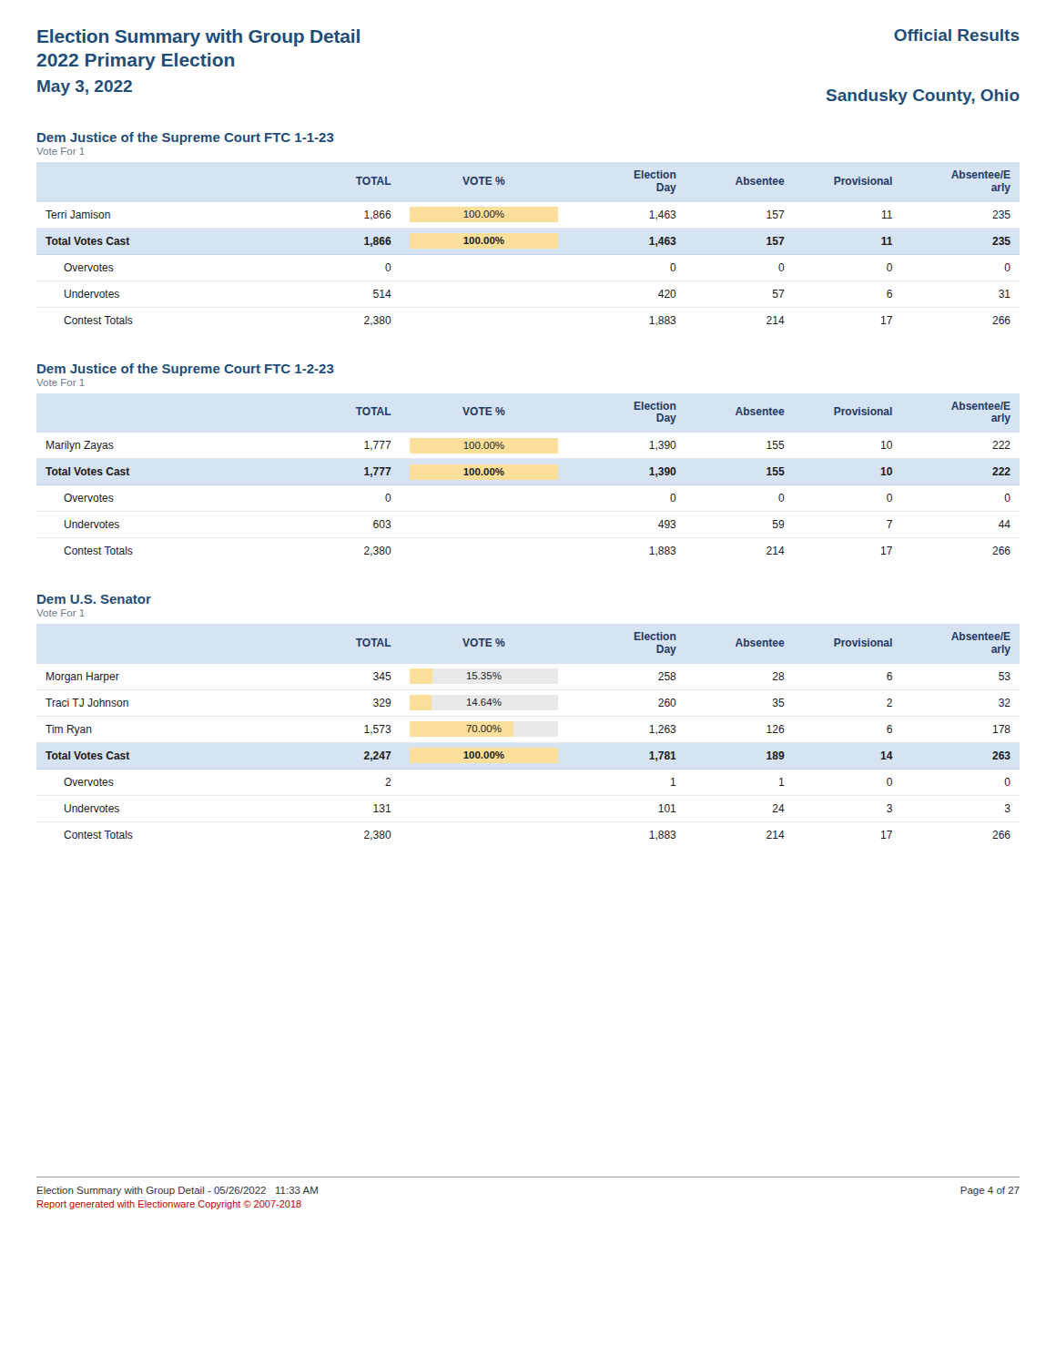Election Summary with Group Detail
2022 Primary Election
May 3, 2022
Official Results
Sandusky County, Ohio
Dem Justice of the Supreme Court FTC 1-1-23
Vote For 1
| | TOTAL | VOTE % | Election Day | Absentee | Provisional | Absentee/E arly |
| --- | --- | --- | --- | --- | --- | --- |
| Terri Jamison | 1,866 | 100.00% | 1,463 | 157 | 11 | 235 |
| Total Votes Cast | 1,866 | 100.00% | 1,463 | 157 | 11 | 235 |
| Overvotes | 0 | | 0 | 0 | 0 | 0 |
| Undervotes | 514 | | 420 | 57 | 6 | 31 |
| Contest Totals | 2,380 | | 1,883 | 214 | 17 | 266 |
Dem Justice of the Supreme Court FTC 1-2-23
Vote For 1
| | TOTAL | VOTE % | Election Day | Absentee | Provisional | Absentee/E arly |
| --- | --- | --- | --- | --- | --- | --- |
| Marilyn Zayas | 1,777 | 100.00% | 1,390 | 155 | 10 | 222 |
| Total Votes Cast | 1,777 | 100.00% | 1,390 | 155 | 10 | 222 |
| Overvotes | 0 | | 0 | 0 | 0 | 0 |
| Undervotes | 603 | | 493 | 59 | 7 | 44 |
| Contest Totals | 2,380 | | 1,883 | 214 | 17 | 266 |
Dem U.S. Senator
Vote For 1
| | TOTAL | VOTE % | Election Day | Absentee | Provisional | Absentee/E arly |
| --- | --- | --- | --- | --- | --- | --- |
| Morgan Harper | 345 | 15.35% | 258 | 28 | 6 | 53 |
| Traci TJ Johnson | 329 | 14.64% | 260 | 35 | 2 | 32 |
| Tim Ryan | 1,573 | 70.00% | 1,263 | 126 | 6 | 178 |
| Total Votes Cast | 2,247 | 100.00% | 1,781 | 189 | 14 | 263 |
| Overvotes | 2 | | 1 | 1 | 0 | 0 |
| Undervotes | 131 | | 101 | 24 | 3 | 3 |
| Contest Totals | 2,380 | | 1,883 | 214 | 17 | 266 |
Election Summary with Group Detail - 05/26/2022 11:33 AM
Page 4 of 27
Report generated with Electionware Copyright © 2007-2018